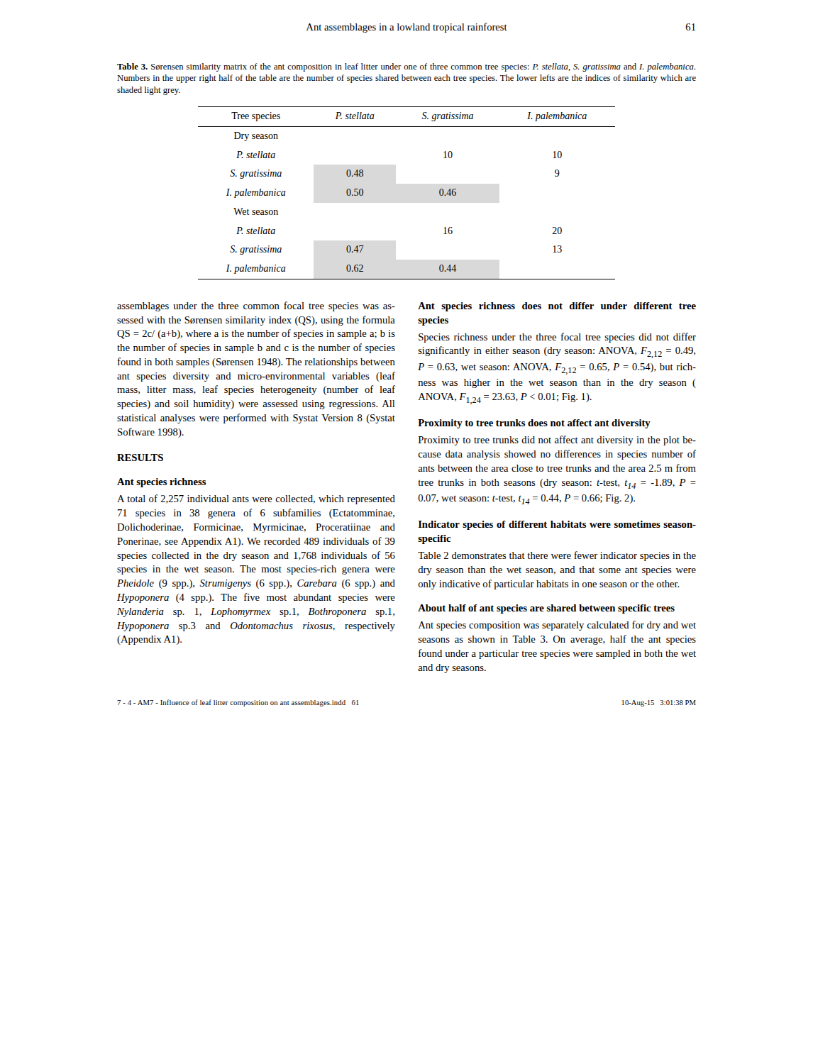Ant assemblages in a lowland tropical rainforest 61
Table 3. Sørensen similarity matrix of the ant composition in leaf litter under one of three common tree species: P. stellata, S. gratissima and I. palembanica. Numbers in the upper right half of the table are the number of species shared between each tree species. The lower lefts are the indices of similarity which are shaded light grey.
| Tree species | P. stellata | S. gratissima | I. palembanica |
| --- | --- | --- | --- |
| Dry season | | | |
| P. stellata | | 10 | 10 |
| S. gratissima | 0.48 | | 9 |
| I. palembanica | 0.50 | 0.46 | |
| Wet season | | | |
| P. stellata | | 16 | 20 |
| S. gratissima | 0.47 | | 13 |
| I. palembanica | 0.62 | 0.44 | |
assemblages under the three common focal tree species was assessed with the Sørensen similarity index (QS), using the formula QS = 2c/ (a+b), where a is the number of species in sample a; b is the number of species in sample b and c is the number of species found in both samples (Sørensen 1948). The relationships between ant species diversity and micro-environmental variables (leaf mass, litter mass, leaf species heterogeneity (number of leaf species) and soil humidity) were assessed using regressions. All statistical analyses were performed with Systat Version 8 (Systat Software 1998).
RESULTS
Ant species richness
A total of 2,257 individual ants were collected, which represented 71 species in 38 genera of 6 subfamilies (Ectatomminae, Dolichoderinae, Formicinae, Myrmicinae, Proceratiinae and Ponerinae, see Appendix A1). We recorded 489 individuals of 39 species collected in the dry season and 1,768 individuals of 56 species in the wet season. The most species-rich genera were Pheidole (9 spp.), Strumigenys (6 spp.), Carebara (6 spp.) and Hypoponera (4 spp.). The five most abundant species were Nylanderia sp. 1, Lophomyrmex sp.1, Bothroponera sp.1, Hypoponera sp.3 and Odontomachus rixosus, respectively (Appendix A1).
Ant species richness does not differ under different tree species
Species richness under the three focal tree species did not differ significantly in either season (dry season: ANOVA, F2,12 = 0.49, P = 0.63, wet season: ANOVA, F2,12 = 0.65, P = 0.54), but richness was higher in the wet season than in the dry season ( ANOVA, F1,24 = 23.63, P < 0.01; Fig. 1).
Proximity to tree trunks does not affect ant diversity
Proximity to tree trunks did not affect ant diversity in the plot because data analysis showed no differences in species number of ants between the area close to tree trunks and the area 2.5 m from tree trunks in both seasons (dry season: t-test, t14 = -1.89, P = 0.07, wet season: t-test, t14 = 0.44, P = 0.66; Fig. 2).
Indicator species of different habitats were sometimes season-specific
Table 2 demonstrates that there were fewer indicator species in the dry season than the wet season, and that some ant species were only indicative of particular habitats in one season or the other.
About half of ant species are shared between specific trees
Ant species composition was separately calculated for dry and wet seasons as shown in Table 3. On average, half the ant species found under a particular tree species were sampled in both the wet and dry seasons.
7 - 4 - AM7 - Influence of leaf litter composition on ant assemblages.indd 61 10-Aug-15 3:01:38 PM